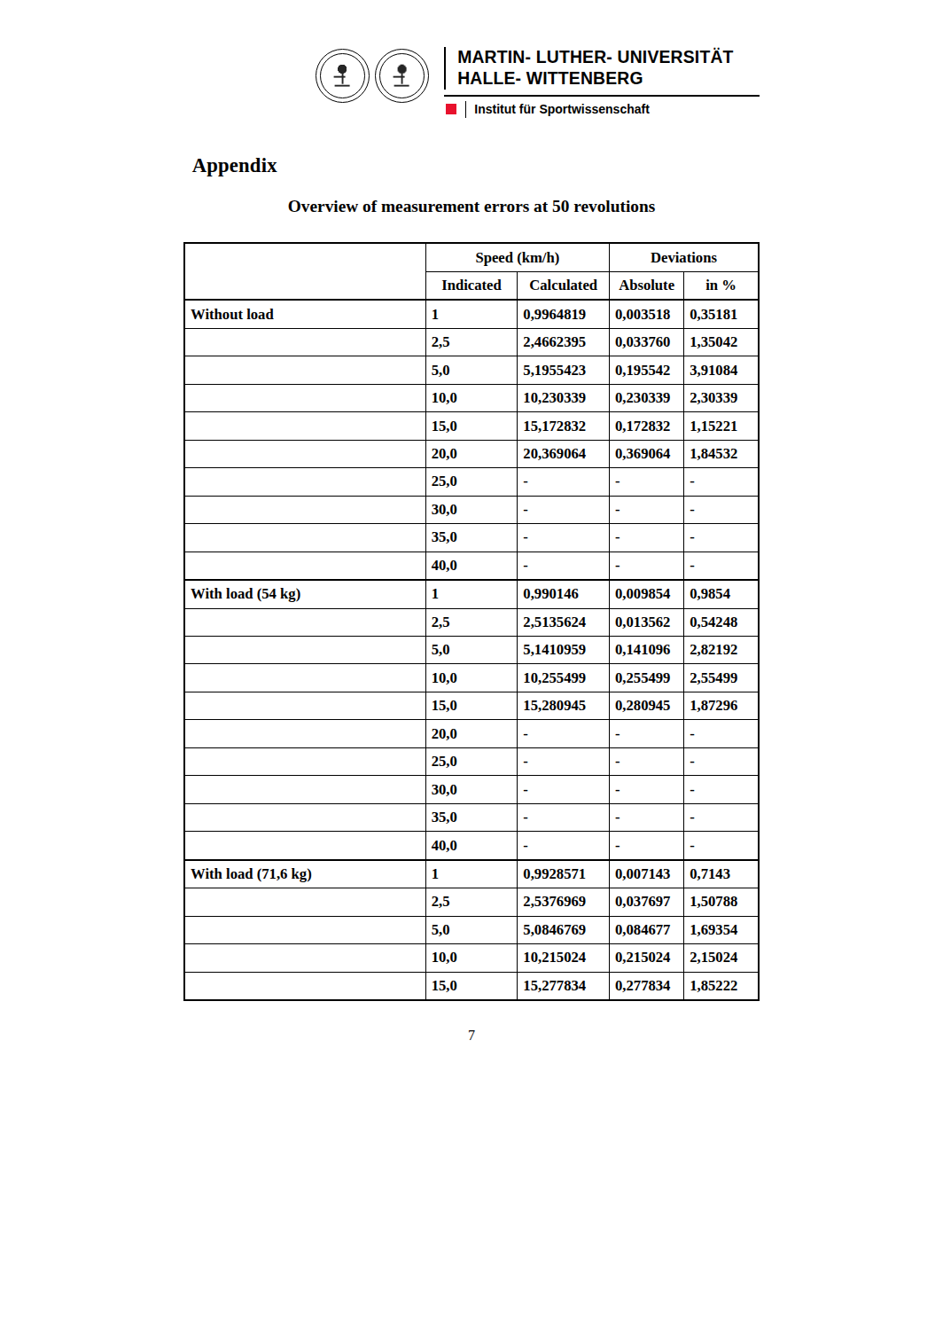MARTIN- LUTHER- UNIVERSITÄT
HALLE- WITTENBERG
Institut für Sportwissenschaft
Appendix
Overview of measurement errors at 50 revolutions
| | Speed (km/h) | Deviations |
| --- | --- | --- |
| Indicated | Calculated | Absolute | in % |
| Without load | 1 | 0,9964819 | 0,003518 | 0,35181 |
| | 2,5 | 2,4662395 | 0,033760 | 1,35042 |
| | 5,0 | 5,1955423 | 0,195542 | 3,91084 |
| | 10,0 | 10,230339 | 0,230339 | 2,30339 |
| | 15,0 | 15,172832 | 0,172832 | 1,15221 |
| | 20,0 | 20,369064 | 0,369064 | 1,84532 |
| | 25,0 | - | - | - |
| | 30,0 | - | - | - |
| | 35,0 | - | - | - |
| | 40,0 | - | - | - |
| With load (54 kg) | 1 | 0,990146 | 0,009854 | 0,9854 |
| | 2,5 | 2,5135624 | 0,013562 | 0,54248 |
| | 5,0 | 5,1410959 | 0,141096 | 2,82192 |
| | 10,0 | 10,255499 | 0,255499 | 2,55499 |
| | 15,0 | 15,280945 | 0,280945 | 1,87296 |
| | 20,0 | - | - | - |
| | 25,0 | - | - | - |
| | 30,0 | - | - | - |
| | 35,0 | - | - | - |
| | 40,0 | - | - | - |
| With load (71,6 kg) | 1 | 0,9928571 | 0,007143 | 0,7143 |
| | 2,5 | 2,5376969 | 0,037697 | 1,50788 |
| | 5,0 | 5,0846769 | 0,084677 | 1,69354 |
| | 10,0 | 10,215024 | 0,215024 | 2,15024 |
| | 15,0 | 15,277834 | 0,277834 | 1,85222 |
7